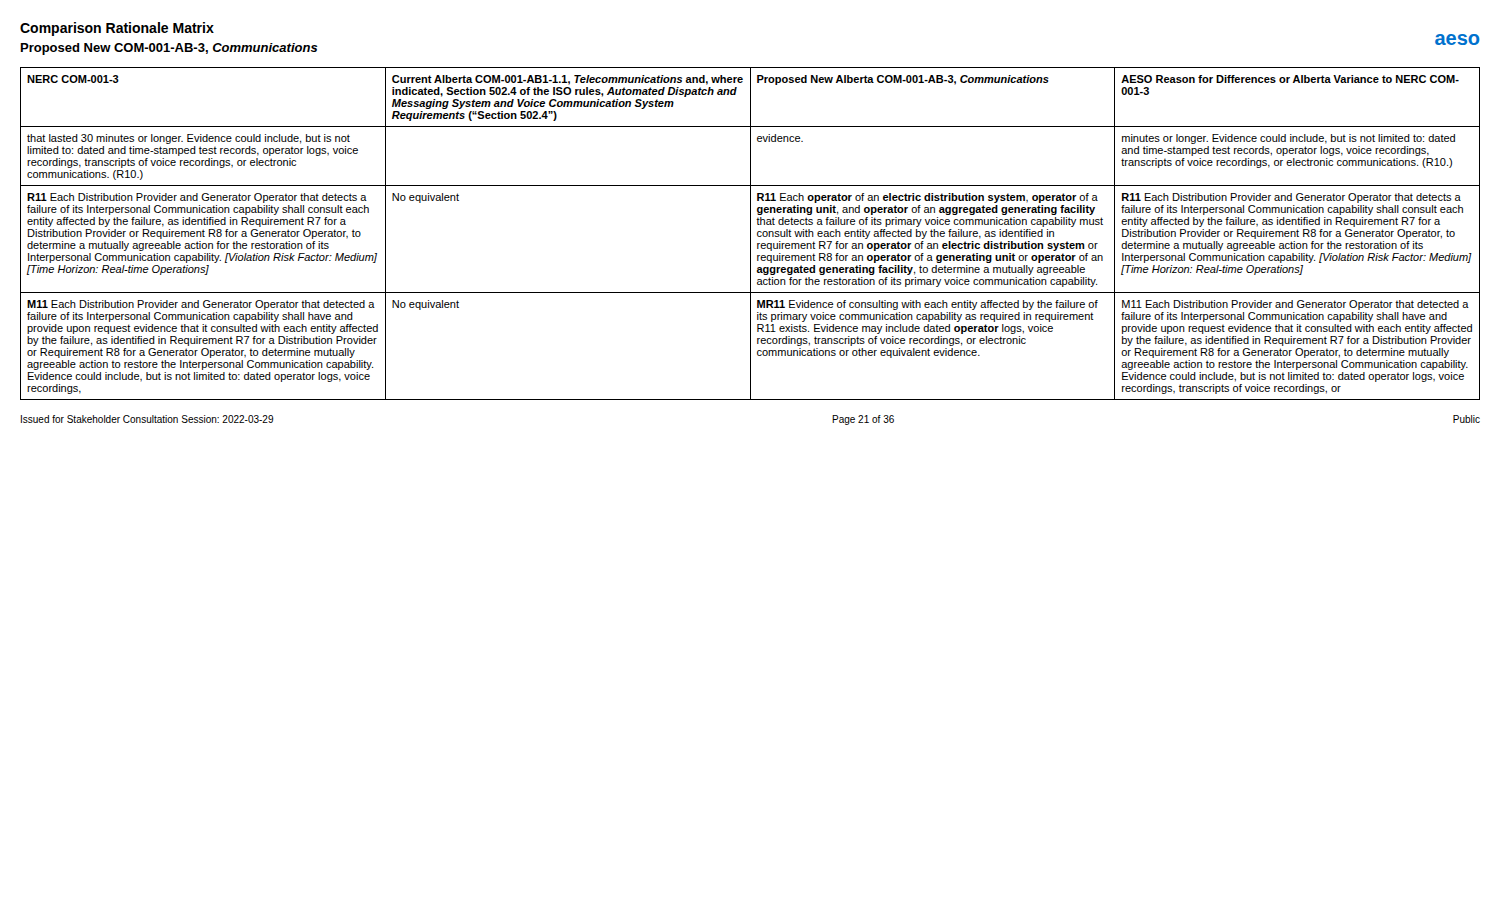Comparison Rationale Matrix
Proposed New COM-001-AB-3, Communications
aeso
| NERC COM-001-3 | Current Alberta COM-001-AB1-1.1, Telecommunications and, where indicated, Section 502.4 of the ISO rules, Automated Dispatch and Messaging System and Voice Communication System Requirements (“Section 502.4”) | Proposed New Alberta COM-001-AB-3, Communications | AESO Reason for Differences or Alberta Variance to NERC COM-001-3 |
| --- | --- | --- | --- |
| that lasted 30 minutes or longer. Evidence could include, but is not limited to: dated and time-stamped test records, operator logs, voice recordings, transcripts of voice recordings, or electronic communications. (R10.) | | evidence. | minutes or longer. Evidence could include, but is not limited to: dated and time-stamped test records, operator logs, voice recordings, transcripts of voice recordings, or electronic communications. (R10.) |
| R11 Each Distribution Provider and Generator Operator that detects a failure of its Interpersonal Communication capability shall consult each entity affected by the failure, as identified in Requirement R7 for a Distribution Provider or Requirement R8 for a Generator Operator, to determine a mutually agreeable action for the restoration of its Interpersonal Communication capability. [Violation Risk Factor: Medium] [Time Horizon: Real-time Operations] | No equivalent | R11 Each operator of an electric distribution system , operator of a generating unit , and operator of an aggregated generating facility that detects a failure of its primary voice communication capability must consult with each entity affected by the failure, as identified in requirement R7 for an operator of an electric distribution system or requirement R8 for an operator of a generating unit or operator of an aggregated generating facility , to determine a mutually agreeable action for the restoration of its primary voice communication capability. | R11 Each Distribution Provider and Generator Operator that detects a failure of its Interpersonal Communication capability shall consult each entity affected by the failure, as identified in Requirement R7 for a Distribution Provider or Requirement R8 for a Generator Operator, to determine a mutually agreeable action for the restoration of its Interpersonal Communication capability. [Violation Risk Factor: Medium] [Time Horizon: Real-time Operations] |
| M11 Each Distribution Provider and Generator Operator that detected a failure of its Interpersonal Communication capability shall have and provide upon request evidence that it consulted with each entity affected by the failure, as identified in Requirement R7 for a Distribution Provider or Requirement R8 for a Generator Operator, to determine mutually agreeable action to restore the Interpersonal Communication capability. Evidence could include, but is not limited to: dated operator logs, voice recordings, | No equivalent | MR11 Evidence of consulting with each entity affected by the failure of its primary voice communication capability as required in requirement R11 exists. Evidence may include dated operator logs, voice recordings, transcripts of voice recordings, or electronic communications or other equivalent evidence. | M11 Each Distribution Provider and Generator Operator that detected a failure of its Interpersonal Communication capability shall have and provide upon request evidence that it consulted with each entity affected by the failure, as identified in Requirement R7 for a Distribution Provider or Requirement R8 for a Generator Operator, to determine mutually agreeable action to restore the Interpersonal Communication capability. Evidence could include, but is not limited to: dated operator logs, voice recordings, transcripts of voice recordings, or |
Issued for Stakeholder Consultation Session: 2022-03-29 Page 21 of 36 Public